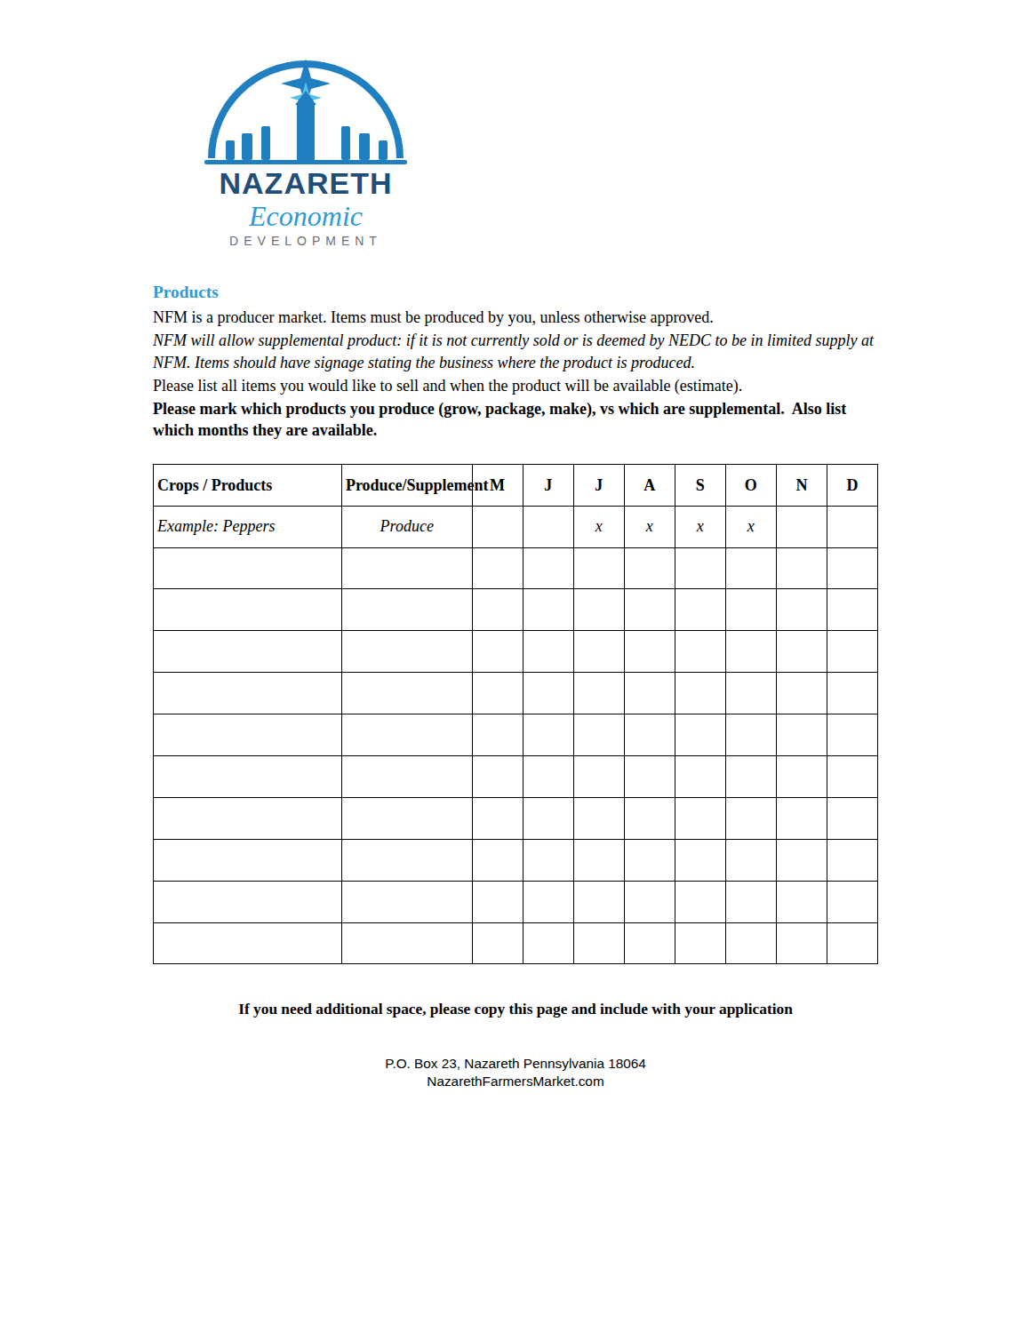NAZARETH Economic DEVELOPMENT
Products
NFM is a producer market. Items must be produced by you, unless otherwise approved.
NFM will allow supplemental product: if it is not currently sold or is deemed by NEDC to be in limited supply at NFM. Items should have signage stating the business where the product is produced.
Please list all items you would like to sell and when the product will be available (estimate).
Please mark which products you produce (grow, package, make), vs which are supplemental. Also list which months they are available.
| Crops / Products | Produce/Supplement | M | J | J | A | S | O | N | D |
| --- | --- | --- | --- | --- | --- | --- | --- | --- | --- |
| Example: Peppers | Produce | | | x | x | x | x | | |
If you need additional space, please copy this page and include with your application
P.O. Box 23, Nazareth Pennsylvania 18064
NazarethFarmersMarket.com